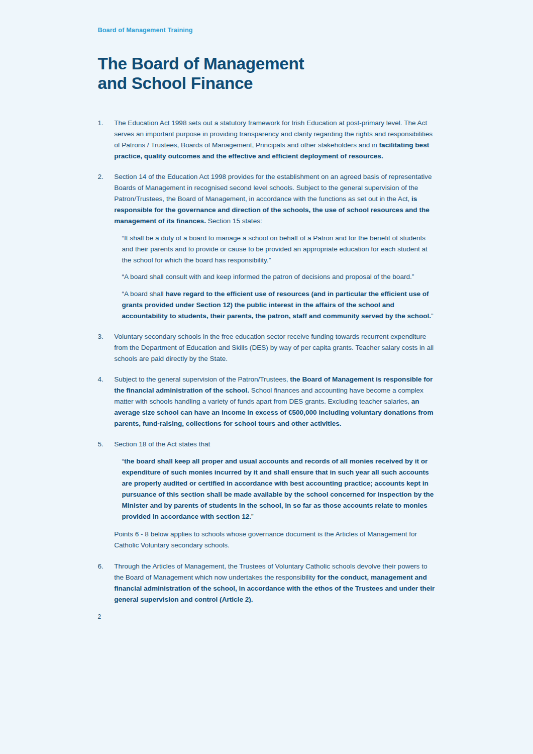Board of Management Training
The Board of Management
and School Finance
The Education Act 1998 sets out a statutory framework for Irish Education at post-primary level. The Act serves an important purpose in providing transparency and clarity regarding the rights and responsibilities of Patrons / Trustees, Boards of Management, Principals and other stakeholders and in facilitating best practice, quality outcomes and the effective and efficient deployment of resources.
Section 14 of the Education Act 1998 provides for the establishment on an agreed basis of representative Boards of Management in recognised second level schools. Subject to the general supervision of the Patron/Trustees, the Board of Management, in accordance with the functions as set out in the Act, is responsible for the governance and direction of the schools, the use of school resources and the management of its finances. Section 15 states:
“It shall be a duty of a board to manage a school on behalf of a Patron and for the benefit of students and their parents and to provide or cause to be provided an appropriate education for each student at the school for which the board has responsibility.”
“A board shall consult with and keep informed the patron of decisions and proposal of the board.”
“A board shall have regard to the efficient use of resources (and in particular the efficient use of grants provided under Section 12) the public interest in the affairs of the school and accountability to students, their parents, the patron, staff and community served by the school.”
Voluntary secondary schools in the free education sector receive funding towards recurrent expenditure from the Department of Education and Skills (DES) by way of per capita grants. Teacher salary costs in all schools are paid directly by the State.
Subject to the general supervision of the Patron/Trustees, the Board of Management is responsible for the financial administration of the school. School finances and accounting have become a complex matter with schools handling a variety of funds apart from DES grants. Excluding teacher salaries, an average size school can have an income in excess of €500,000 including voluntary donations from parents, fund-raising, collections for school tours and other activities.
Section 18 of the Act states that
“the board shall keep all proper and usual accounts and records of all monies received by it or expenditure of such monies incurred by it and shall ensure that in such year all such accounts are properly audited or certified in accordance with best accounting practice; accounts kept in pursuance of this section shall be made available by the school concerned for inspection by the Minister and by parents of students in the school, in so far as those accounts relate to monies provided in accordance with section 12.”
Points 6 - 8 below applies to schools whose governance document is the Articles of Management for Catholic Voluntary secondary schools.
Through the Articles of Management, the Trustees of Voluntary Catholic schools devolve their powers to the Board of Management which now undertakes the responsibility for the conduct, management and financial administration of the school, in accordance with the ethos of the Trustees and under their general supervision and control (Article 2).
2